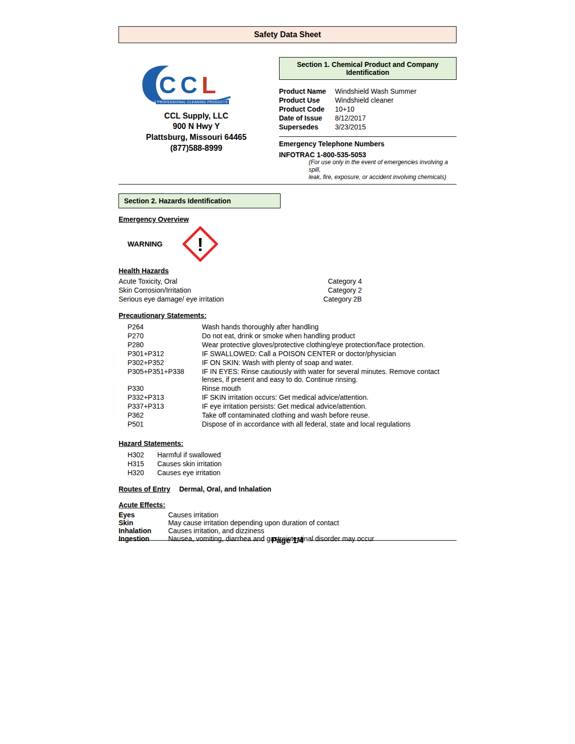Safety Data Sheet
C C L PROFESSIONAL CLEANING PRODUCTS PROFESSIONAL CLEANING PRODUCTS
CCL Supply, LLC
900 N Hwy Y
Plattsburg, Missouri 64465
(877)588-8999
Section 1. Chemical Product and Company Identification
| Product Name | Windshield Wash Summer |
| Product Use | Windshield cleaner |
| Product Code | 10+10 |
| Date of Issue | 8/12/2017 |
| Supersedes | 3/23/2015 |
Emergency Telephone Numbers
INFOTRAC 1-800-535-5053
(For use only in the event of emergencies involving a spill,
leak, fire, exposure, or accident involving chemicals)
Section 2. Hazards Identification
Emergency Overview
WARNING !
Health Hazards
| Acute Toxicity, Oral | Category 4 |
| Skin Corrosion/Irritation | Category 2 |
| Serious eye damage/ eye irritation | Category 2B |
Precautionary Statements:
| P264 | Wash hands thoroughly after handling |
| P270 | Do not eat, drink or smoke when handling product |
| P280 | Wear protective gloves/protective clothing/eye protection/face protection. |
| P301+P312 | IF SWALLOWED: Call a POISON CENTER or doctor/physician |
| P302+P352 | IF ON SKIN: Wash with plenty of soap and water. |
| P305+P351+P338 | IF IN EYES: Rinse cautiously with water for several minutes. Remove contact lenses, if present and easy to do. Continue rinsing. |
| P330 | Rinse mouth |
| P332+P313 | IF SKIN irritation occurs: Get medical advice/attention. |
| P337+P313 | IF eye irritation persists: Get medical advice/attention. |
| P362 | Take off contaminated clothing and wash before reuse. |
| P501 | Dispose of in accordance with all federal, state and local regulations |
Hazard Statements:
| H302 | Harmful if swallowed |
| H315 | Causes skin irritation |
| H320 | Causes eye irritation |
Routes of Entry Dermal, Oral, and Inhalation
Acute Effects:
| Eyes | Causes irritation |
| Skin | May cause irritation depending upon duration of contact |
| Inhalation | Causes irritation, and dizziness |
| Ingestion | Nausea, vomiting, diarrhea and gastrointestinal disorder may occur |
Page 1/4